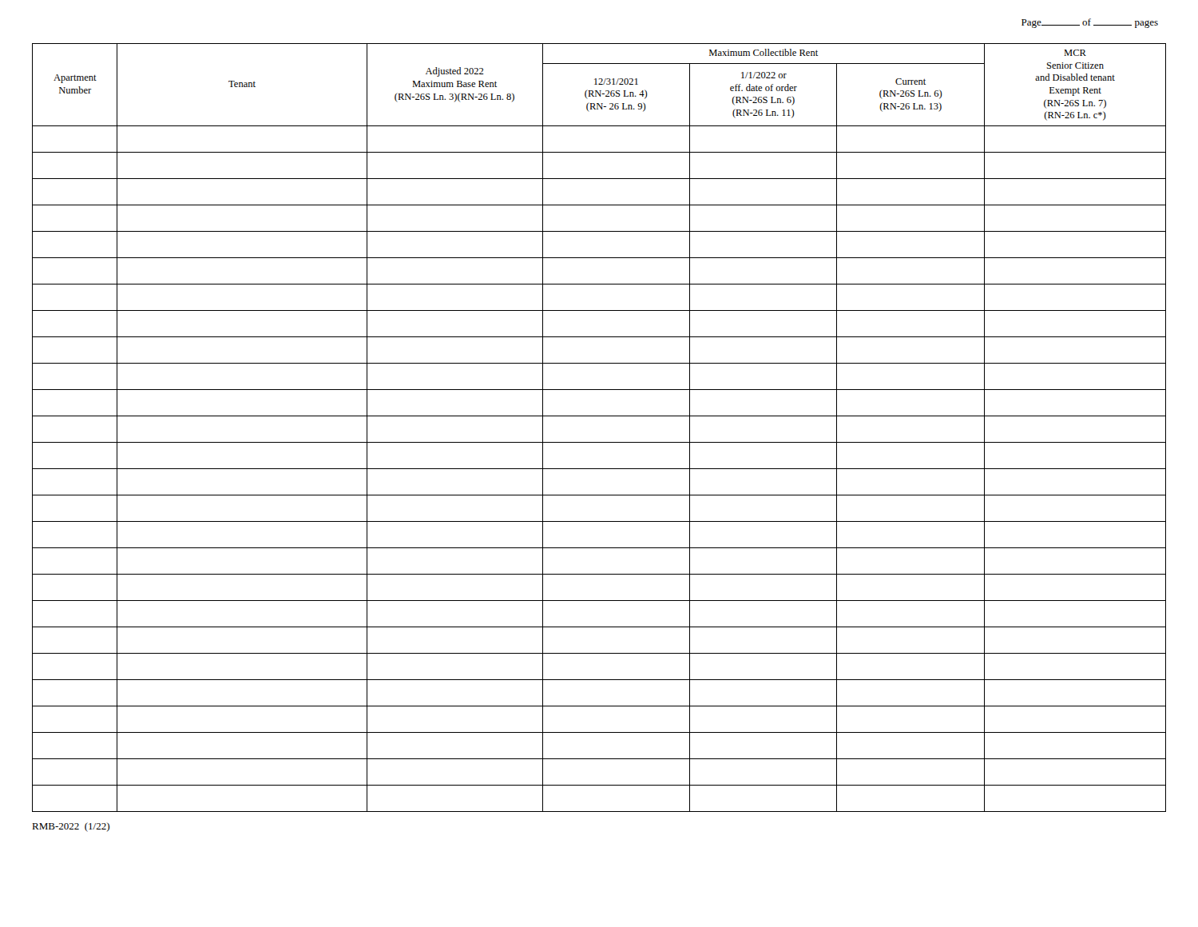Page of pages
| Apartment Number | Tenant | Adjusted 2022 Maximum Base Rent (RN-26S Ln. 3)(RN-26 Ln. 8) | Maximum Collectible Rent | MCR Senior Citizen and Disabled tenant Exempt Rent (RN-26S Ln. 7) (RN-26 Ln. c*) |
| --- | --- | --- | --- | --- |
| 12/31/2021 (RN-26S Ln. 4) (RN- 26 Ln. 9) | 1/1/2022 or eff. date of order (RN-26S Ln. 6) (RN-26 Ln. 11) | Current (RN-26S Ln. 6) (RN-26 Ln. 13) |
RMB-2022 (1/22)